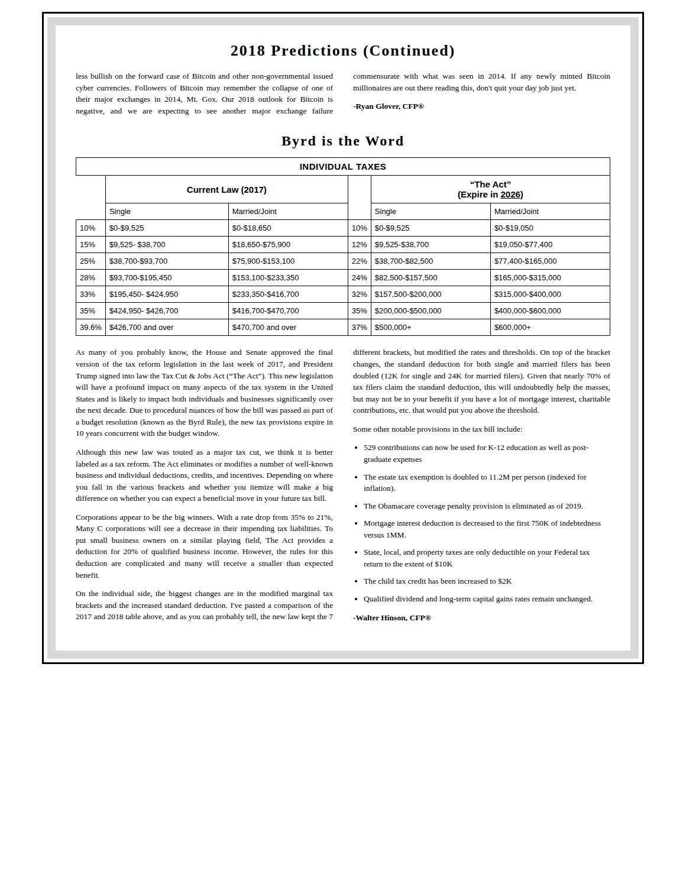2018 Predictions (Continued)
less bullish on the forward case of Bitcoin and other non-governmental issued cyber currencies. Followers of Bitcoin may remember the collapse of one of their major exchanges in 2014, Mt. Gox. Our 2018 outlook for Bitcoin is negative, and we are expecting to see another major exchange failure commensurate with what was seen in 2014. If any newly minted Bitcoin millionaires are out there reading this, don't quit your day job just yet.
-Ryan Glover, CFP®
Byrd is the Word
| INDIVIDUAL TAXES |
| --- |
| | Current Law (2017) | | “The Act” (Expire in 2026 ) |
| | Single | Married/Joint | | Single | Married/Joint |
| 10% | $0-$9,525 | $0-$18,650 | 10% | $0-$9,525 | $0-$19,050 |
| 15% | $9,525- $38,700 | $18,650-$75,900 | 12% | $9,525-$38,700 | $19,050-$77,400 |
| 25% | $38,700-$93,700 | $75,900-$153,100 | 22% | $38,700-$82,500 | $77,400-$165,000 |
| 28% | $93,700-$195,450 | $153,100-$233,350 | 24% | $82,500-$157,500 | $165,000-$315,000 |
| 33% | $195,450- $424,950 | $233,350-$416,700 | 32% | $157,500-$200,000 | $315,000-$400,000 |
| 35% | $424,950- $426,700 | $416,700-$470,700 | 35% | $200,000-$500,000 | $400,000-$600,000 |
| 39.6% | $426,700 and over | $470,700 and over | 37% | $500,000+ | $600,000+ |
As many of you probably know, the House and Senate approved the final version of the tax reform legislation in the last week of 2017, and President Trump signed into law the Tax Cut & Jobs Act (“The Act”). This new legislation will have a profound impact on many aspects of the tax system in the United States and is likely to impact both individuals and businesses significantly over the next decade. Due to procedural nuances of how the bill was passed as part of a budget resolution (known as the Byrd Rule), the new tax provisions expire in 10 years concurrent with the budget window.
Although this new law was touted as a major tax cut, we think it is better labeled as a tax reform. The Act eliminates or modifies a number of well-known business and individual deductions, credits, and incentives. Depending on where you fall in the various brackets and whether you itemize will make a big difference on whether you can expect a beneficial move in your future tax bill.
Corporations appear to be the big winners. With a rate drop from 35% to 21%, Many C corporations will see a decrease in their impending tax liabilities. To put small business owners on a similar playing field, The Act provides a deduction for 20% of qualified business income. However, the rules for this deduction are complicated and many will receive a smaller than expected benefit.
On the individual side, the biggest changes are in the modified marginal tax brackets and the increased standard deduction. I've pasted a comparison of the 2017 and 2018 table above, and as you can probably tell, the new law kept the 7 different brackets, but modified the rates and thresholds. On top of the bracket changes, the standard deduction for both single and married filers has been doubled (12K for single and 24K for married filers). Given that nearly 70% of tax filers claim the standard deduction, this will undoubtedly help the masses, but may not be to your benefit if you have a lot of mortgage interest, charitable contributions, etc. that would put you above the threshold.
Some other notable provisions in the tax bill include:
529 contributions can now be used for K-12 education as well as post-graduate expenses
The estate tax exemption is doubled to 11.2M per person (indexed for inflation).
The Obamacare coverage penalty provision is eliminated as of 2019.
Mortgage interest deduction is decreased to the first 750K of indebtedness versus 1MM.
State, local, and property taxes are only deductible on your Federal tax return to the extent of $10K
The child tax credit has been increased to $2K
Qualified dividend and long-term capital gains rates remain unchanged.
-Walter Hinson, CFP®